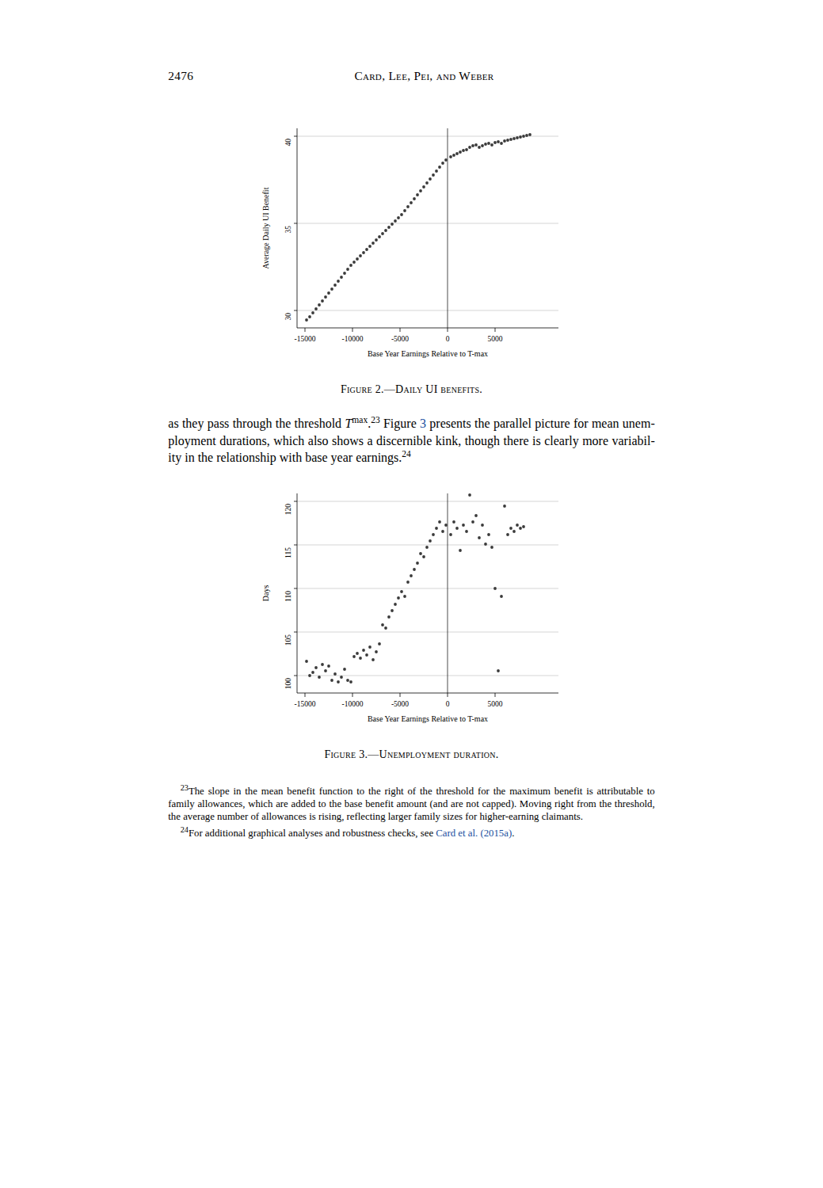2476 Card, Lee, Pei, and Weber
30 35 40 Average Daily UI Benefit -15000 -10000 -5000 0 5000 Base Year Earnings Relative to T-max
Figure 2.—Daily UI benefits.
as they pass through the threshold Tmax.23 Figure 3 presents the parallel picture for mean unemployment durations, which also shows a discernible kink, though there is clearly more variability in the relationship with base year earnings.24
100 105 110 115 120 Days -15000 -10000 -5000 0 5000 Base Year Earnings Relative to T-max
Figure 3.—Unemployment duration.
23The slope in the mean benefit function to the right of the threshold for the maximum benefit is attributable to family allowances, which are added to the base benefit amount (and are not capped). Moving right from the threshold, the average number of allowances is rising, reflecting larger family sizes for higher-earning claimants.
24For additional graphical analyses and robustness checks, see Card et al. (2015a).